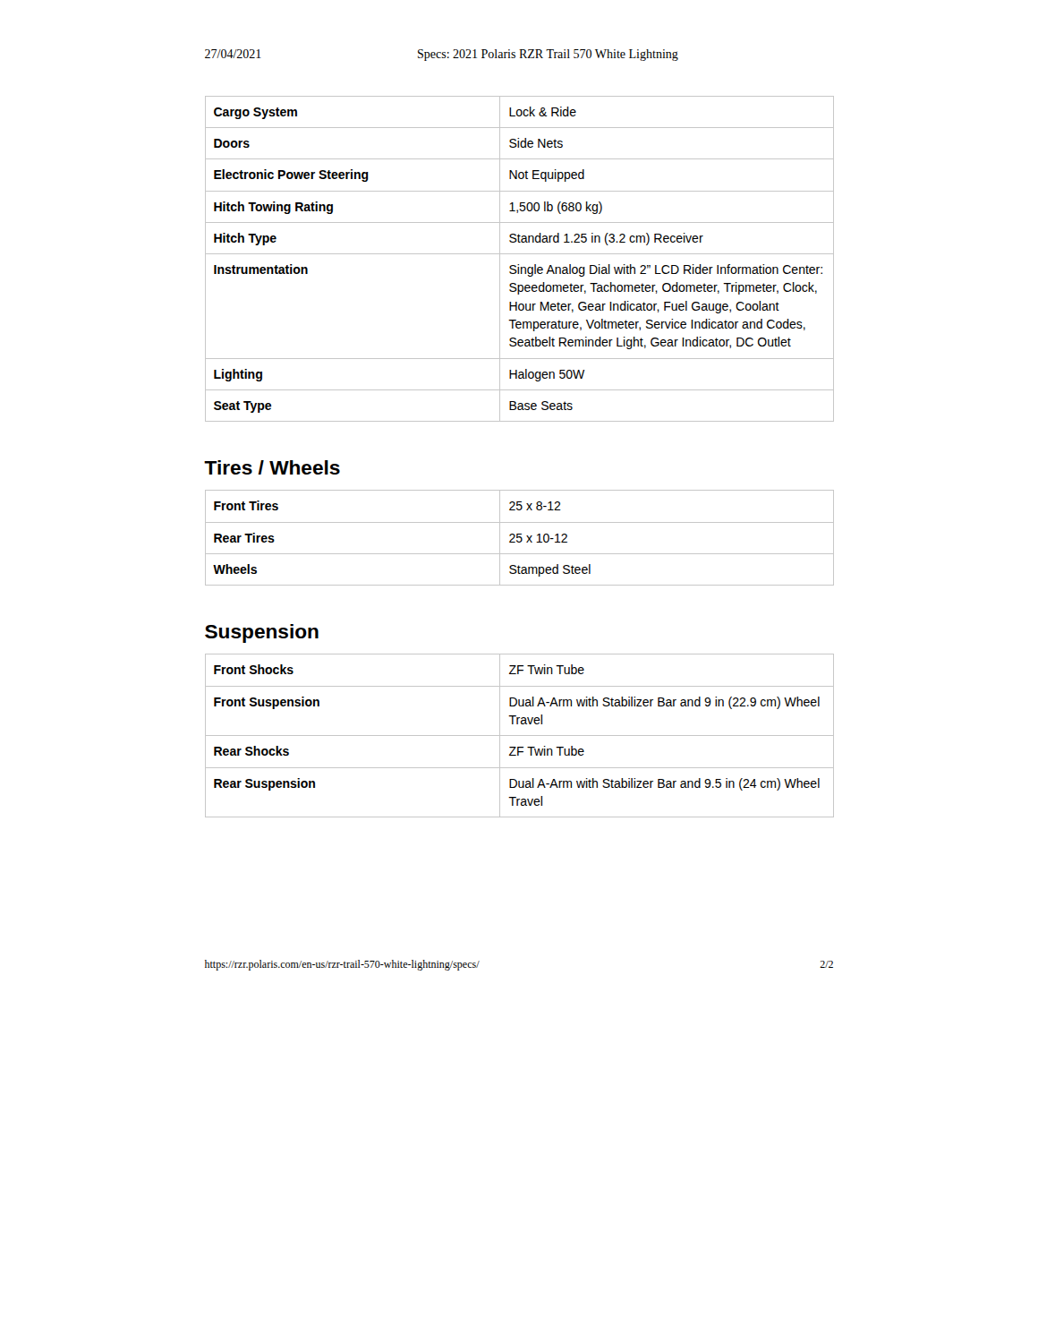27/04/2021 Specs: 2021 Polaris RZR Trail 570 White Lightning
| Cargo System | Lock & Ride |
| Doors | Side Nets |
| Electronic Power Steering | Not Equipped |
| Hitch Towing Rating | 1,500 lb (680 kg) |
| Hitch Type | Standard 1.25 in (3.2 cm) Receiver |
| Instrumentation | Single Analog Dial with 2” LCD Rider Information Center: Speedometer, Tachometer, Odometer, Tripmeter, Clock, Hour Meter, Gear Indicator, Fuel Gauge, Coolant Temperature, Voltmeter, Service Indicator and Codes, Seatbelt Reminder Light, Gear Indicator, DC Outlet |
| Lighting | Halogen 50W |
| Seat Type | Base Seats |
Tires / Wheels
| Front Tires | 25 x 8-12 |
| Rear Tires | 25 x 10-12 |
| Wheels | Stamped Steel |
Suspension
| Front Shocks | ZF Twin Tube |
| Front Suspension | Dual A-Arm with Stabilizer Bar and 9 in (22.9 cm) Wheel Travel |
| Rear Shocks | ZF Twin Tube |
| Rear Suspension | Dual A-Arm with Stabilizer Bar and 9.5 in (24 cm) Wheel Travel |
https://rzr.polaris.com/en-us/rzr-trail-570-white-lightning/specs/ 2/2